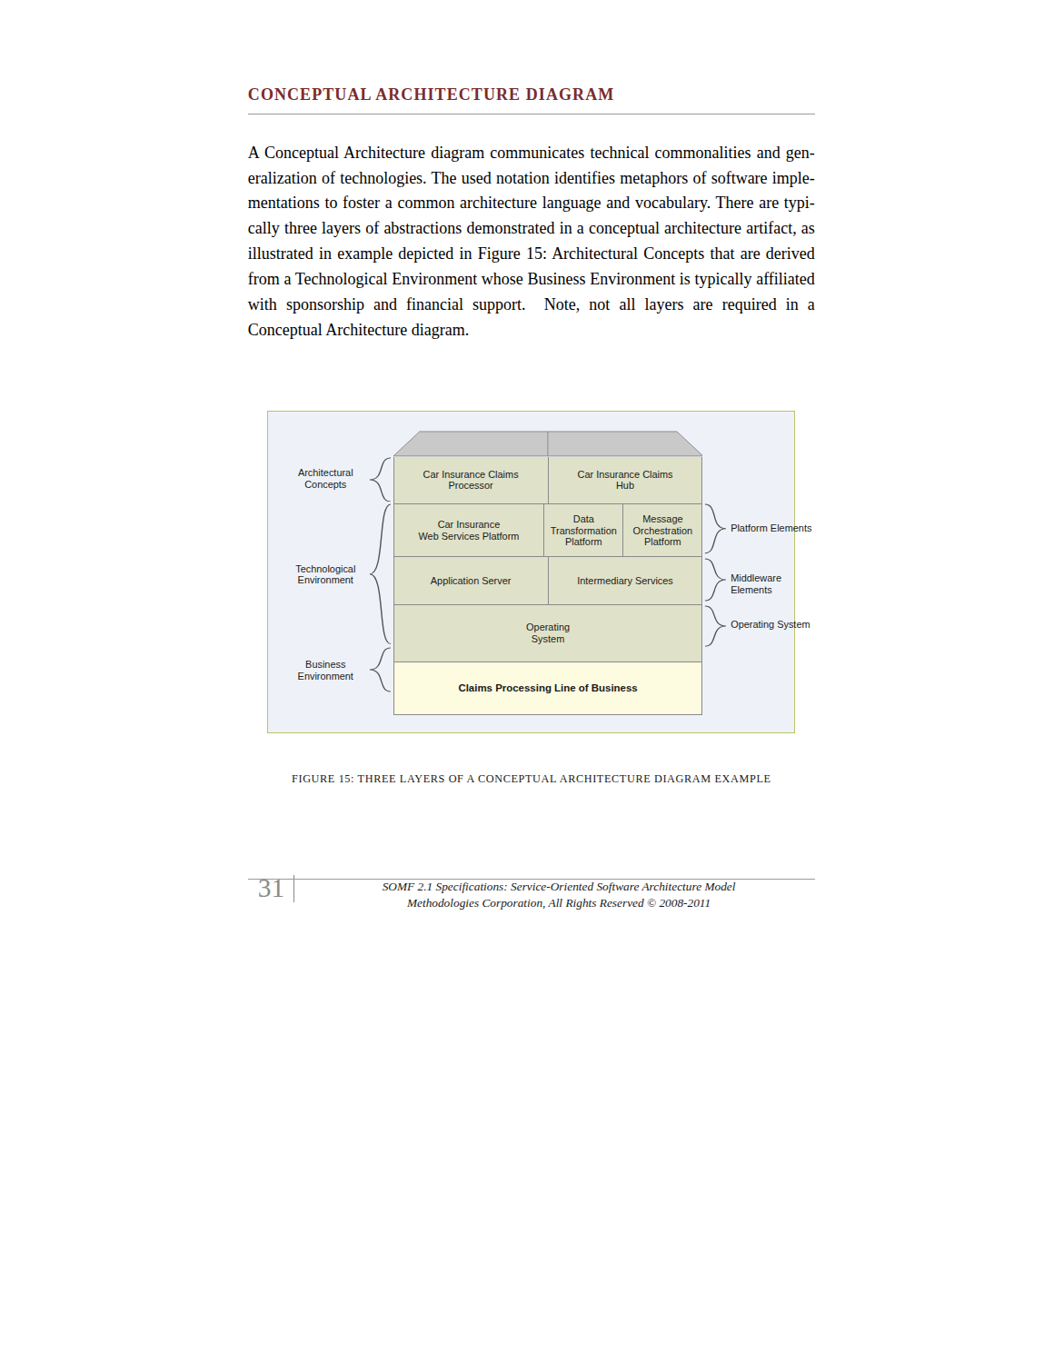Conceptual Architecture Diagram
A Conceptual Architecture diagram communicates technical commonalities and generalization of technologies. The used notation identifies metaphors of software implementations to foster a common architecture language and vocabulary. There are typically three layers of abstractions demonstrated in a conceptual architecture artifact, as illustrated in example depicted in Figure 15: Architectural Concepts that are derived from a Technological Environment whose Business Environment is typically affiliated with sponsorship and financial support. Note, not all layers are required in a Conceptual Architecture diagram.
Architectural
Concepts
Technological
Environment
Business
Environment
Car Insurance Claims
Processor
Car Insurance Claims
Hub
Car Insurance
Web Services Platform
Data
Transformation
Platform
Message
Orchestration
Platform
Application Server
Intermediary Services
Operating
System
Claims Processing Line of Business
Platform Elements
Middleware Elements
Operating System
FIGURE 15: THREE LAYERS OF A CONCEPTUAL ARCHITECTURE DIAGRAM EXAMPLE
31
SOMF 2.1 Specifications: Service-Oriented Software Architecture Model
Methodologies Corporation, All Rights Reserved © 2008-2011